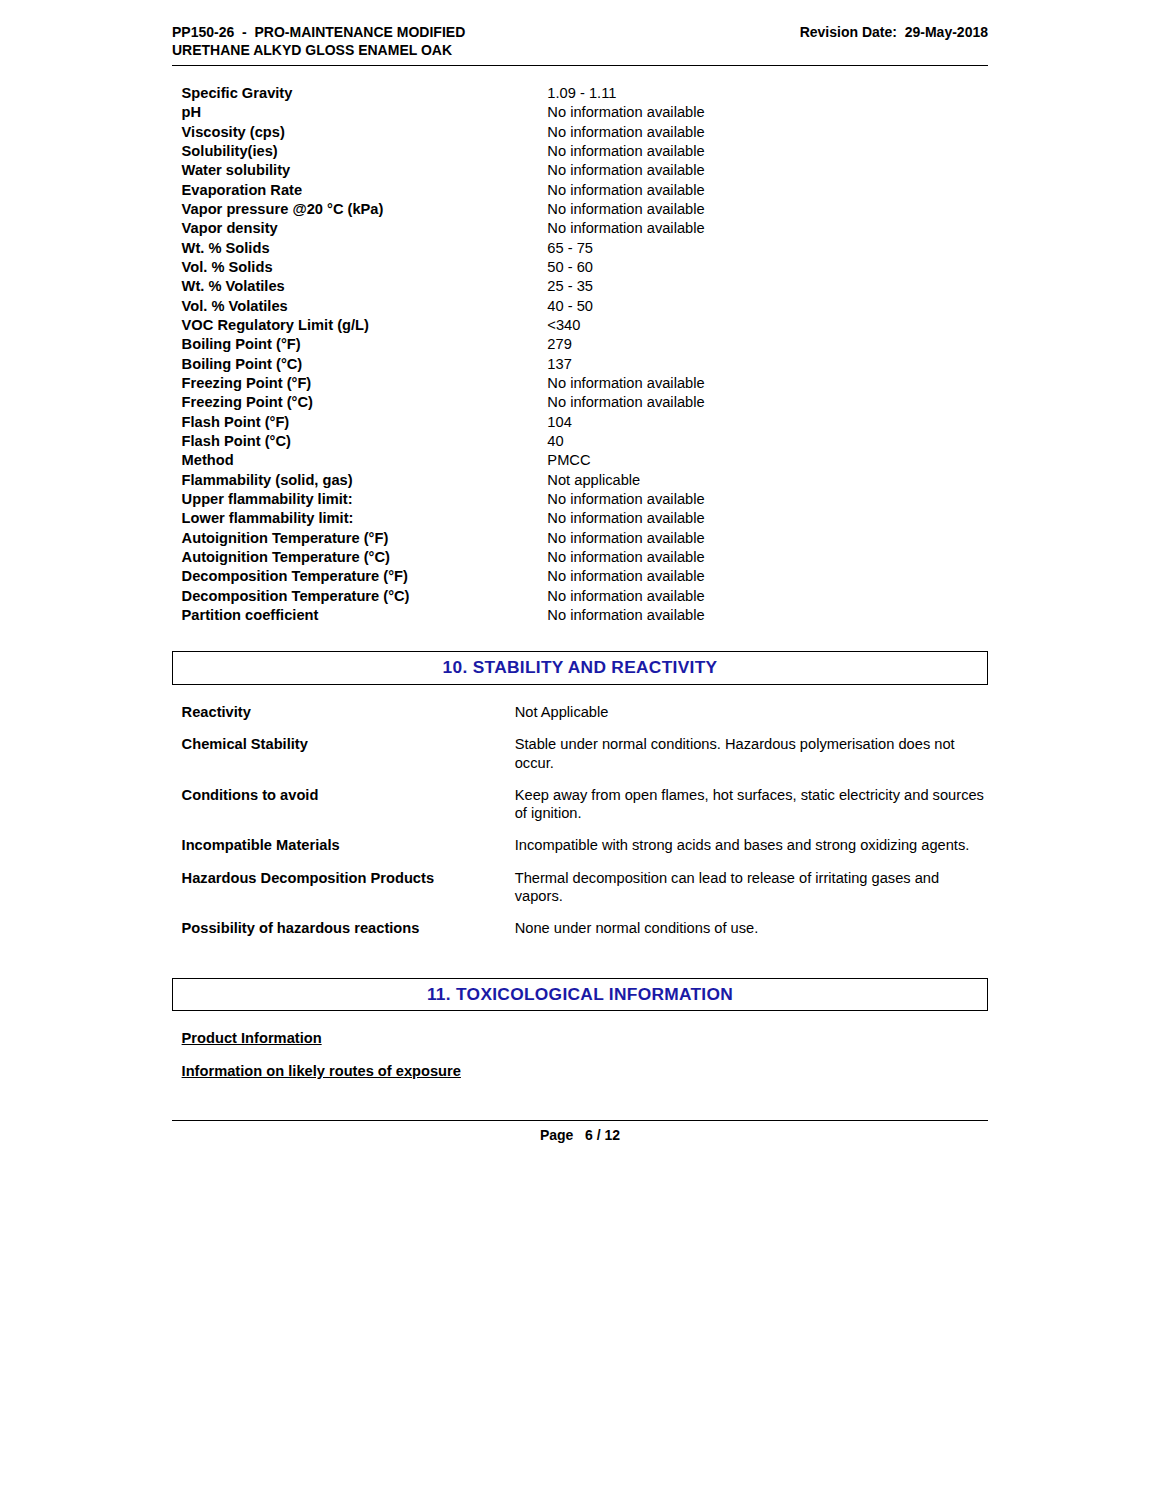PP150-26 - PRO-MAINTENANCE MODIFIED
URETHANE ALKYD GLOSS ENAMEL OAK
Revision Date: 29-May-2018
| Specific Gravity | 1.09 - 1.11 |
| pH | No information available |
| Viscosity (cps) | No information available |
| Solubility(ies) | No information available |
| Water solubility | No information available |
| Evaporation Rate | No information available |
| Vapor pressure @20 °C (kPa) | No information available |
| Vapor density | No information available |
| Wt. % Solids | 65 - 75 |
| Vol. % Solids | 50 - 60 |
| Wt. % Volatiles | 25 - 35 |
| Vol. % Volatiles | 40 - 50 |
| VOC Regulatory Limit (g/L) | <340 |
| Boiling Point (°F) | 279 |
| Boiling Point (°C) | 137 |
| Freezing Point (°F) | No information available |
| Freezing Point (°C) | No information available |
| Flash Point (°F) | 104 |
| Flash Point (°C) | 40 |
| Method | PMCC |
| Flammability (solid, gas) | Not applicable |
| Upper flammability limit: | No information available |
| Lower flammability limit: | No information available |
| Autoignition Temperature (°F) | No information available |
| Autoignition Temperature (°C) | No information available |
| Decomposition Temperature (°F) | No information available |
| Decomposition Temperature (°C) | No information available |
| Partition coefficient | No information available |
10. STABILITY AND REACTIVITY
| Reactivity | Not Applicable |
| Chemical Stability | Stable under normal conditions. Hazardous polymerisation does not occur. |
| Conditions to avoid | Keep away from open flames, hot surfaces, static electricity and sources of ignition. |
| Incompatible Materials | Incompatible with strong acids and bases and strong oxidizing agents. |
| Hazardous Decomposition Products | Thermal decomposition can lead to release of irritating gases and vapors. |
| Possibility of hazardous reactions | None under normal conditions of use. |
11. TOXICOLOGICAL INFORMATION
Product Information
Information on likely routes of exposure
Page 6 / 12